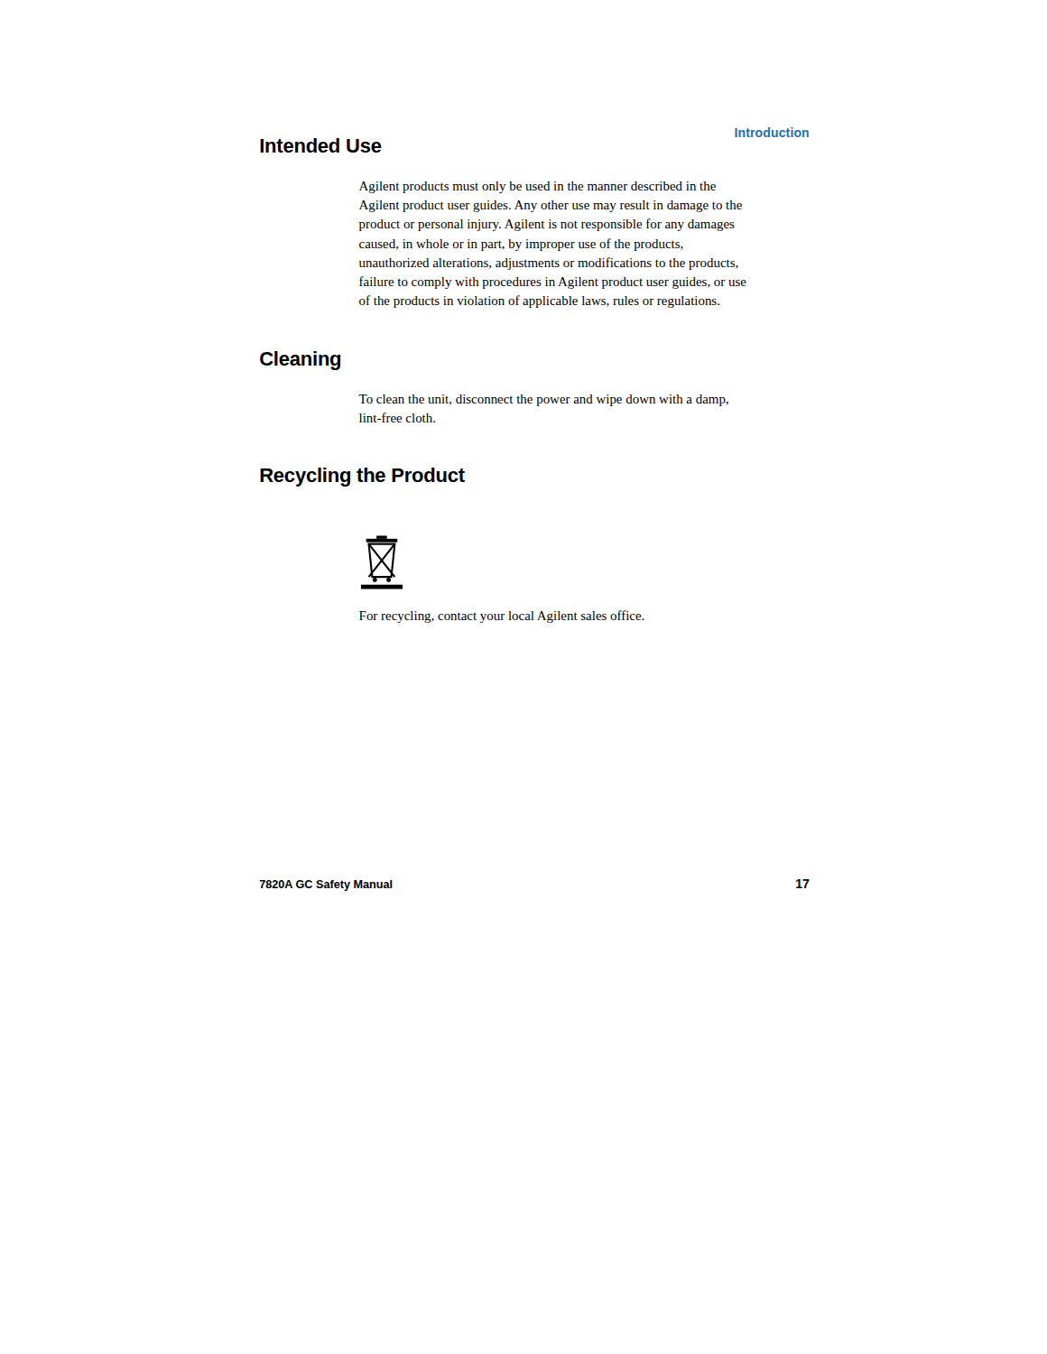Introduction
Intended Use
Agilent products must only be used in the manner described in the Agilent product user guides. Any other use may result in damage to the product or personal injury. Agilent is not responsible for any damages caused, in whole or in part, by improper use of the products, unauthorized alterations, adjustments or modifications to the products, failure to comply with procedures in Agilent product user guides, or use of the products in violation of applicable laws, rules or regulations.
Cleaning
To clean the unit, disconnect the power and wipe down with a damp, lint-free cloth.
Recycling the Product
For recycling, contact your local Agilent sales office.
7820A GC Safety Manual 17